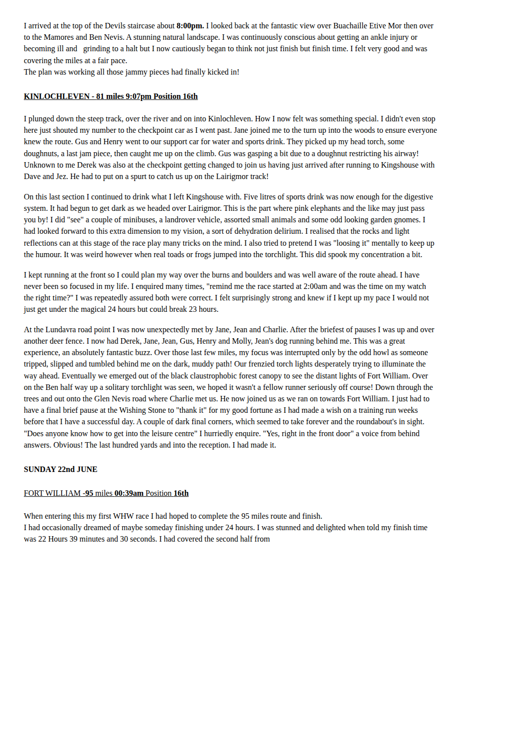I arrived at the top of the Devils staircase about 8:00pm. I looked back at the fantastic view over Buachaille Etive Mor then over to the Mamores and Ben Nevis. A stunning natural landscape. I was continuously conscious about getting an ankle injury or becoming ill and grinding to a halt but I now cautiously began to think not just finish but finish time. I felt very good and was covering the miles at a fair pace.
The plan was working all those jammy pieces had finally kicked in!
KINLOCHLEVEN - 81 miles 9:07pm Position 16th
I plunged down the steep track, over the river and on into Kinlochleven. How I now felt was something special. I didn't even stop here just shouted my number to the checkpoint car as I went past. Jane joined me to the turn up into the woods to ensure everyone knew the route. Gus and Henry went to our support car for water and sports drink. They picked up my head torch, some doughnuts, a last jam piece, then caught me up on the climb. Gus was gasping a bit due to a doughnut restricting his airway! Unknown to me Derek was also at the checkpoint getting changed to join us having just arrived after running to Kingshouse with Dave and Jez. He had to put on a spurt to catch us up on the Lairigmor track!
On this last section I continued to drink what I left Kingshouse with. Five litres of sports drink was now enough for the digestive system. It had begun to get dark as we headed over Lairigmor. This is the part where pink elephants and the like may just pass you by! I did "see" a couple of minibuses, a landrover vehicle, assorted small animals and some odd looking garden gnomes. I had looked forward to this extra dimension to my vision, a sort of dehydration delirium. I realised that the rocks and light reflections can at this stage of the race play many tricks on the mind. I also tried to pretend I was "loosing it" mentally to keep up the humour. It was weird however when real toads or frogs jumped into the torchlight. This did spook my concentration a bit.
I kept running at the front so I could plan my way over the burns and boulders and was well aware of the route ahead. I have never been so focused in my life. I enquired many times, "remind me the race started at 2:00am and was the time on my watch the right time?" I was repeatedly assured both were correct. I felt surprisingly strong and knew if I kept up my pace I would not just get under the magical 24 hours but could break 23 hours.
At the Lundavra road point I was now unexpectedly met by Jane, Jean and Charlie. After the briefest of pauses I was up and over another deer fence. I now had Derek, Jane, Jean, Gus, Henry and Molly, Jean's dog running behind me. This was a great experience, an absolutely fantastic buzz. Over those last few miles, my focus was interrupted only by the odd howl as someone tripped, slipped and tumbled behind me on the dark, muddy path! Our frenzied torch lights desperately trying to illuminate the way ahead. Eventually we emerged out of the black claustrophobic forest canopy to see the distant lights of Fort William. Over on the Ben half way up a solitary torchlight was seen, we hoped it wasn't a fellow runner seriously off course! Down through the trees and out onto the Glen Nevis road where Charlie met us. He now joined us as we ran on towards Fort William. I just had to have a final brief pause at the Wishing Stone to "thank it" for my good fortune as I had made a wish on a training run weeks before that I have a successful day. A couple of dark final corners, which seemed to take forever and the roundabout's in sight. "Does anyone know how to get into the leisure centre" I hurriedly enquire. "Yes, right in the front door" a voice from behind answers. Obvious! The last hundred yards and into the reception. I had made it.
SUNDAY 22nd JUNE
FORT WILLIAM -95 miles 00:39am Position 16th
When entering this my first WHW race I had hoped to complete the 95 miles route and finish.
I had occasionally dreamed of maybe someday finishing under 24 hours. I was stunned and delighted when told my finish time was 22 Hours 39 minutes and 30 seconds. I had covered the second half from